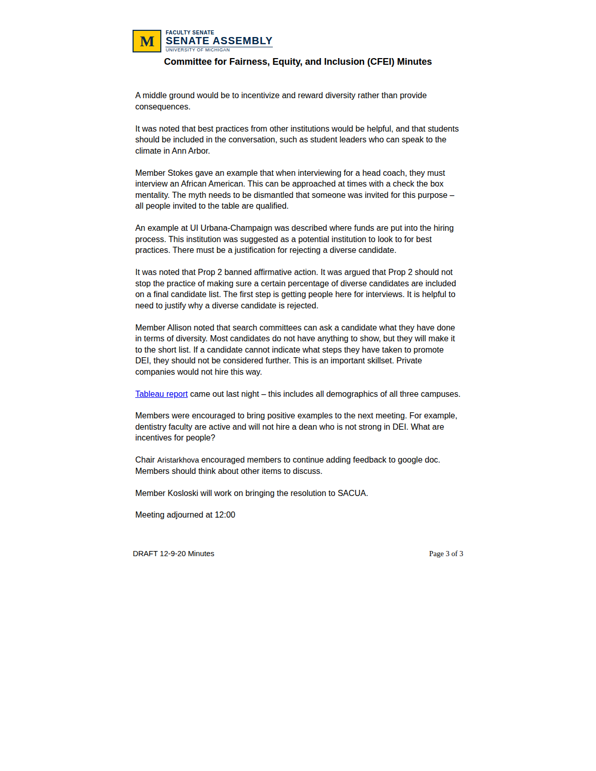Faculty Senate
Senate Assembly
University of Michigan
Committee for Fairness, Equity, and Inclusion (CFEI) Minutes
A middle ground would be to incentivize and reward diversity rather than provide consequences.
It was noted that best practices from other institutions would be helpful, and that students should be included in the conversation, such as student leaders who can speak to the climate in Ann Arbor.
Member Stokes gave an example that when interviewing for a head coach, they must interview an African American. This can be approached at times with a check the box mentality. The myth needs to be dismantled that someone was invited for this purpose – all people invited to the table are qualified.
An example at UI Urbana-Champaign was described where funds are put into the hiring process. This institution was suggested as a potential institution to look to for best practices. There must be a justification for rejecting a diverse candidate.
It was noted that Prop 2 banned affirmative action. It was argued that Prop 2 should not stop the practice of making sure a certain percentage of diverse candidates are included on a final candidate list. The first step is getting people here for interviews. It is helpful to need to justify why a diverse candidate is rejected.
Member Allison noted that search committees can ask a candidate what they have done in terms of diversity. Most candidates do not have anything to show, but they will make it to the short list. If a candidate cannot indicate what steps they have taken to promote DEI, they should not be considered further. This is an important skillset. Private companies would not hire this way.
Tableau report came out last night – this includes all demographics of all three campuses.
Members were encouraged to bring positive examples to the next meeting. For example, dentistry faculty are active and will not hire a dean who is not strong in DEI. What are incentives for people?
Chair Aristarkhova encouraged members to continue adding feedback to google doc. Members should think about other items to discuss.
Member Kosloski will work on bringing the resolution to SACUA.
Meeting adjourned at 12:00
DRAFT 12-9-20 Minutes
Page 3 of 3